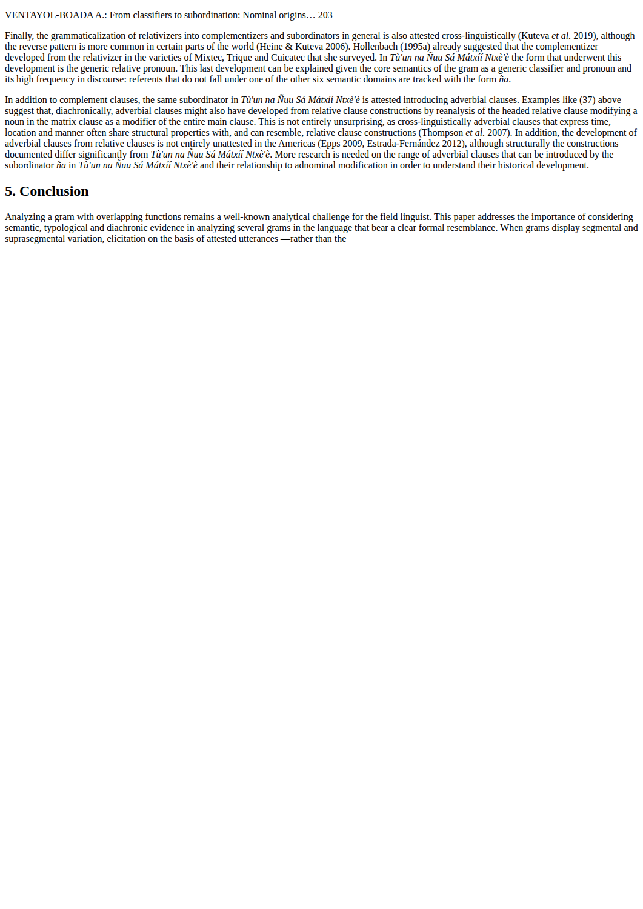VENTAYOL-BOADA A.: From classifiers to subordination: Nominal origins… 203
Finally, the grammaticalization of relativizers into complementizers and subordinators in general is also attested cross-linguistically (Kuteva et al. 2019), although the reverse pattern is more common in certain parts of the world (Heine & Kuteva 2006). Hollenbach (1995a) already suggested that the complementizer developed from the relativizer in the varieties of Mixtec, Trique and Cuicatec that she surveyed. In Tù'un na Ñuu Sá Mátxíí Ntxè'è the form that underwent this development is the generic relative pronoun. This last development can be explained given the core semantics of the gram as a generic classifier and pronoun and its high frequency in discourse: referents that do not fall under one of the other six semantic domains are tracked with the form ña.
In addition to complement clauses, the same subordinator in Tù'un na Ñuu Sá Mátxíí Ntxè'è is attested introducing adverbial clauses. Examples like (37) above suggest that, diachronically, adverbial clauses might also have developed from relative clause constructions by reanalysis of the headed relative clause modifying a noun in the matrix clause as a modifier of the entire main clause. This is not entirely unsurprising, as cross-linguistically adverbial clauses that express time, location and manner often share structural properties with, and can resemble, relative clause constructions (Thompson et al. 2007). In addition, the development of adverbial clauses from relative clauses is not entirely unattested in the Americas (Epps 2009, Estrada-Fernández 2012), although structurally the constructions documented differ significantly from Tù'un na Ñuu Sá Mátxíí Ntxè'è. More research is needed on the range of adverbial clauses that can be introduced by the subordinator ña in Tù'un na Ñuu Sá Mátxíí Ntxè'è and their relationship to adnominal modification in order to understand their historical development.
5. Conclusion
Analyzing a gram with overlapping functions remains a well-known analytical challenge for the field linguist. This paper addresses the importance of considering semantic, typological and diachronic evidence in analyzing several grams in the language that bear a clear formal resemblance. When grams display segmental and suprasegmental variation, elicitation on the basis of attested utterances —rather than the